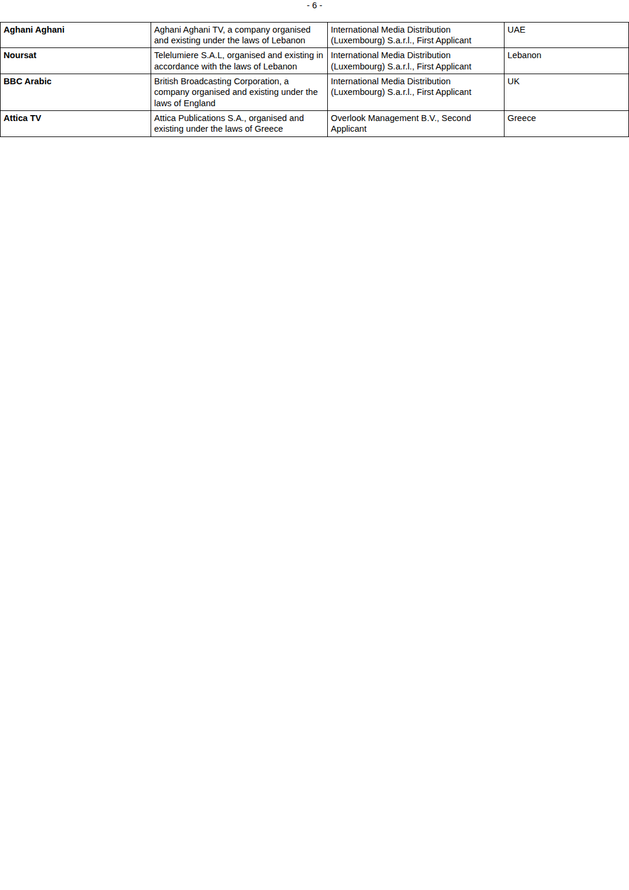- 6 -
| Aghani Aghani | Aghani Aghani TV, a company organised and existing under the laws of Lebanon | International Media Distribution (Luxembourg) S.a.r.l., First Applicant | UAE |
| Noursat | Telelumiere S.A.L, organised and existing in accordance with the laws of Lebanon | International Media Distribution (Luxembourg) S.a.r.l., First Applicant | Lebanon |
| BBC Arabic | British Broadcasting Corporation, a company organised and existing under the laws of England | International Media Distribution (Luxembourg) S.a.r.l., First Applicant | UK |
| Attica TV | Attica Publications S.A., organised and existing under the laws of Greece | Overlook Management B.V., Second Applicant | Greece |